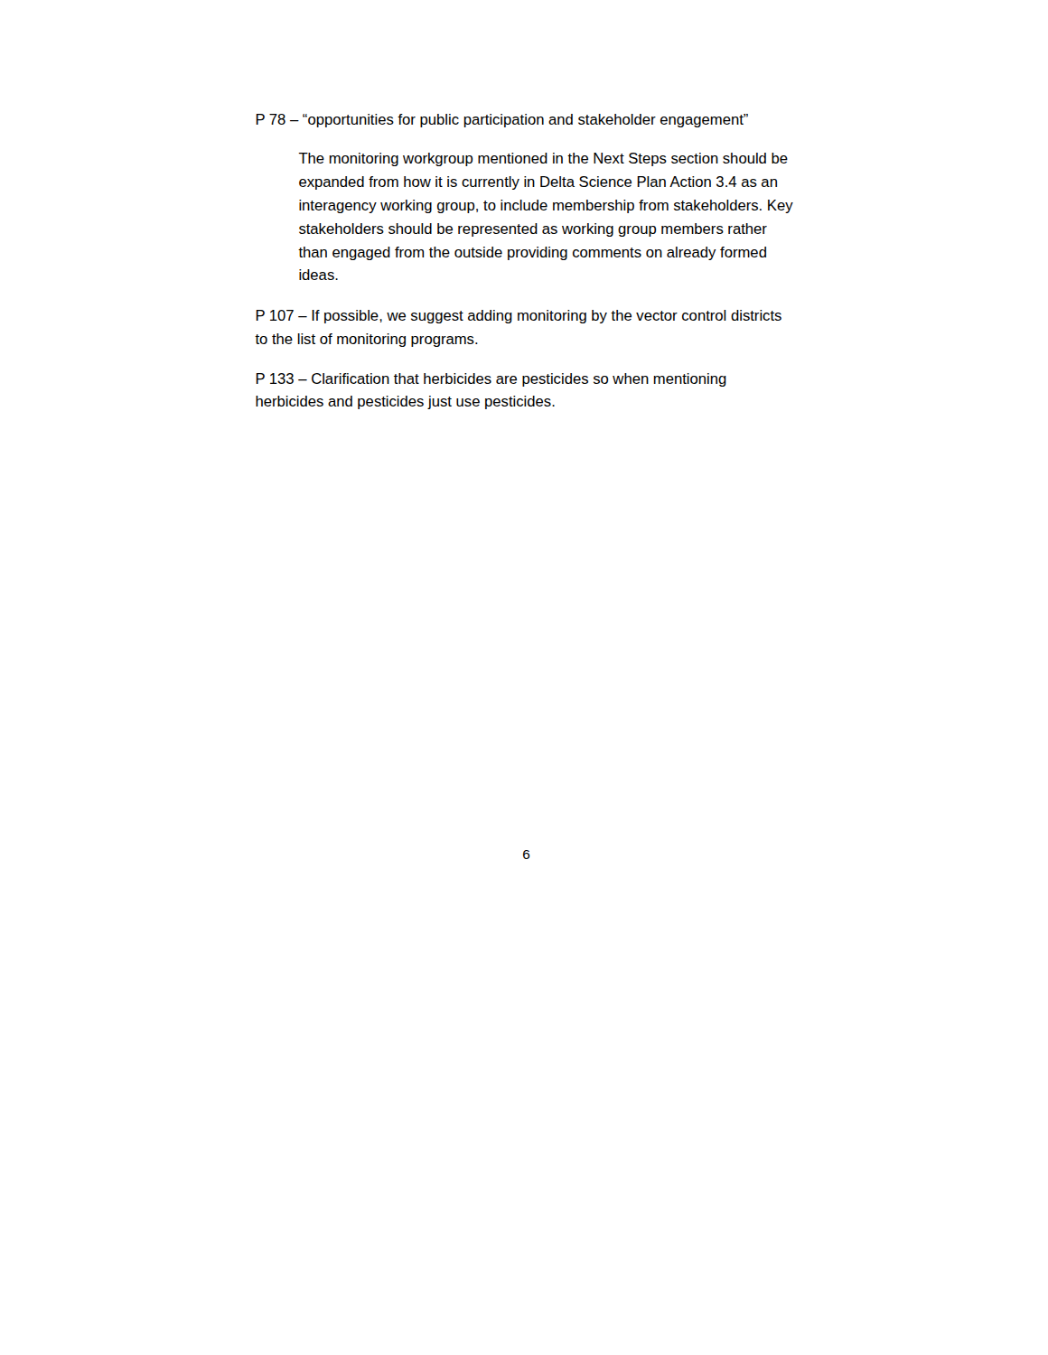P 78 – “opportunities for public participation and stakeholder engagement”
The monitoring workgroup mentioned in the Next Steps section should be expanded from how it is currently in Delta Science Plan Action 3.4 as an interagency working group, to include membership from stakeholders. Key stakeholders should be represented as working group members rather than engaged from the outside providing comments on already formed ideas.
P 107 – If possible, we suggest adding monitoring by the vector control districts to the list of monitoring programs.
P 133 – Clarification that herbicides are pesticides so when mentioning herbicides and pesticides just use pesticides.
6